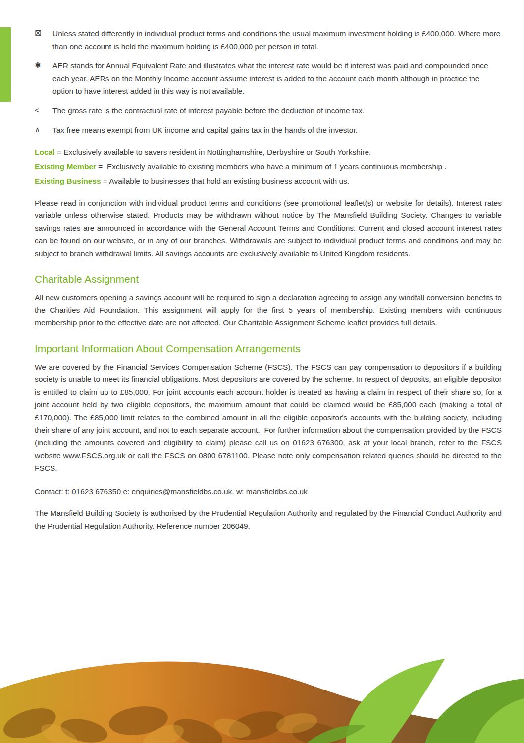☒ Unless stated differently in individual product terms and conditions the usual maximum investment holding is £400,000. Where more than one account is held the maximum holding is £400,000 per person in total.
✱ AER stands for Annual Equivalent Rate and illustrates what the interest rate would be if interest was paid and compounded once each year. AERs on the Monthly Income account assume interest is added to the account each month although in practice the option to have interest added in this way is not available.
< The gross rate is the contractual rate of interest payable before the deduction of income tax.
∧ Tax free means exempt from UK income and capital gains tax in the hands of the investor.
Local = Exclusively available to savers resident in Nottinghamshire, Derbyshire or South Yorkshire.
Existing Member = Exclusively available to existing members who have a minimum of 1 years continuous membership .
Existing Business = Available to businesses that hold an existing business account with us.
Please read in conjunction with individual product terms and conditions (see promotional leaflet(s) or website for details). Interest rates variable unless otherwise stated. Products may be withdrawn without notice by The Mansfield Building Society. Changes to variable savings rates are announced in accordance with the General Account Terms and Conditions. Current and closed account interest rates can be found on our website, or in any of our branches. Withdrawals are subject to individual product terms and conditions and may be subject to branch withdrawal limits. All savings accounts are exclusively available to United Kingdom residents.
Charitable Assignment
All new customers opening a savings account will be required to sign a declaration agreeing to assign any windfall conversion benefits to the Charities Aid Foundation. This assignment will apply for the first 5 years of membership. Existing members with continuous membership prior to the effective date are not affected. Our Charitable Assignment Scheme leaflet provides full details.
Important Information About Compensation Arrangements
We are covered by the Financial Services Compensation Scheme (FSCS). The FSCS can pay compensation to depositors if a building society is unable to meet its financial obligations. Most depositors are covered by the scheme. In respect of deposits, an eligible depositor is entitled to claim up to £85,000. For joint accounts each account holder is treated as having a claim in respect of their share so, for a joint account held by two eligible depositors, the maximum amount that could be claimed would be £85,000 each (making a total of £170,000). The £85,000 limit relates to the combined amount in all the eligible depositor's accounts with the building society, including their share of any joint account, and not to each separate account. For further information about the compensation provided by the FSCS (including the amounts covered and eligibility to claim) please call us on 01623 676300, ask at your local branch, refer to the FSCS website www.FSCS.org.uk or call the FSCS on 0800 6781100. Please note only compensation related queries should be directed to the FSCS.
Contact: t: 01623 676350 e: enquiries@mansfieldbs.co.uk. w: mansfieldbs.co.uk
The Mansfield Building Society is authorised by the Prudential Regulation Authority and regulated by the Financial Conduct Authority and the Prudential Regulation Authority. Reference number 206049.